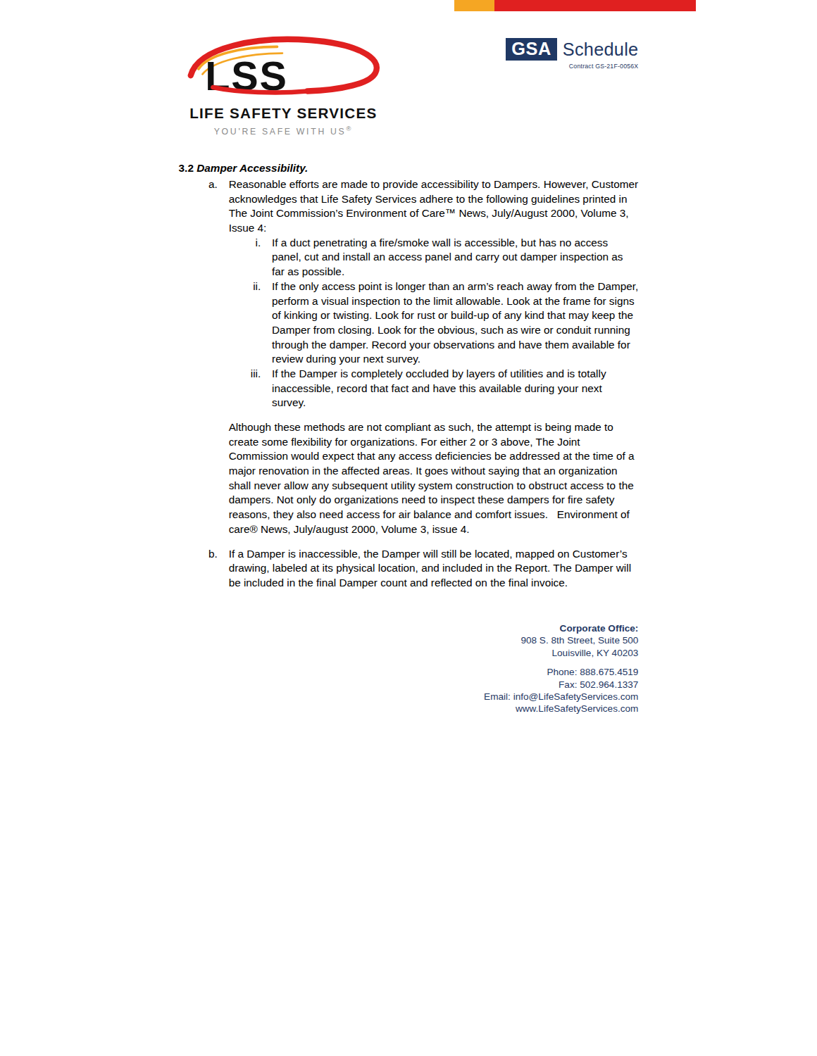LSS
LIFE SAFETY SERVICES
YOU'RE SAFE WITH US®
GSA Schedule
Contract GS-21F-0056X
3.2 Damper Accessibility.
Reasonable efforts are made to provide accessibility to Dampers. However, Customer acknowledges that Life Safety Services adhere to the following guidelines printed in The Joint Commission’s Environment of Care™ News, July/August 2000, Volume 3, Issue 4:
If a duct penetrating a fire/smoke wall is accessible, but has no access panel, cut and install an access panel and carry out damper inspection as far as possible.
If the only access point is longer than an arm’s reach away from the Damper, perform a visual inspection to the limit allowable. Look at the frame for signs of kinking or twisting. Look for rust or build-up of any kind that may keep the Damper from closing. Look for the obvious, such as wire or conduit running through the damper. Record your observations and have them available for review during your next survey.
If the Damper is completely occluded by layers of utilities and is totally inaccessible, record that fact and have this available during your next survey.
Although these methods are not compliant as such, the attempt is being made to create some flexibility for organizations. For either 2 or 3 above, The Joint Commission would expect that any access deficiencies be addressed at the time of a major renovation in the affected areas. It goes without saying that an organization shall never allow any subsequent utility system construction to obstruct access to the dampers. Not only do organizations need to inspect these dampers for fire safety reasons, they also need access for air balance and comfort issues. Environment of care® News, July/august 2000, Volume 3, issue 4.
If a Damper is inaccessible, the Damper will still be located, mapped on Customer’s drawing, labeled at its physical location, and included in the Report. The Damper will be included in the final Damper count and reflected on the final invoice.
Corporate Office:
908 S. 8th Street, Suite 500
Louisville, KY 40203
Phone: 888.675.4519
Fax: 502.964.1337
Email: info@LifeSafetyServices.com
www.LifeSafetyServices.com